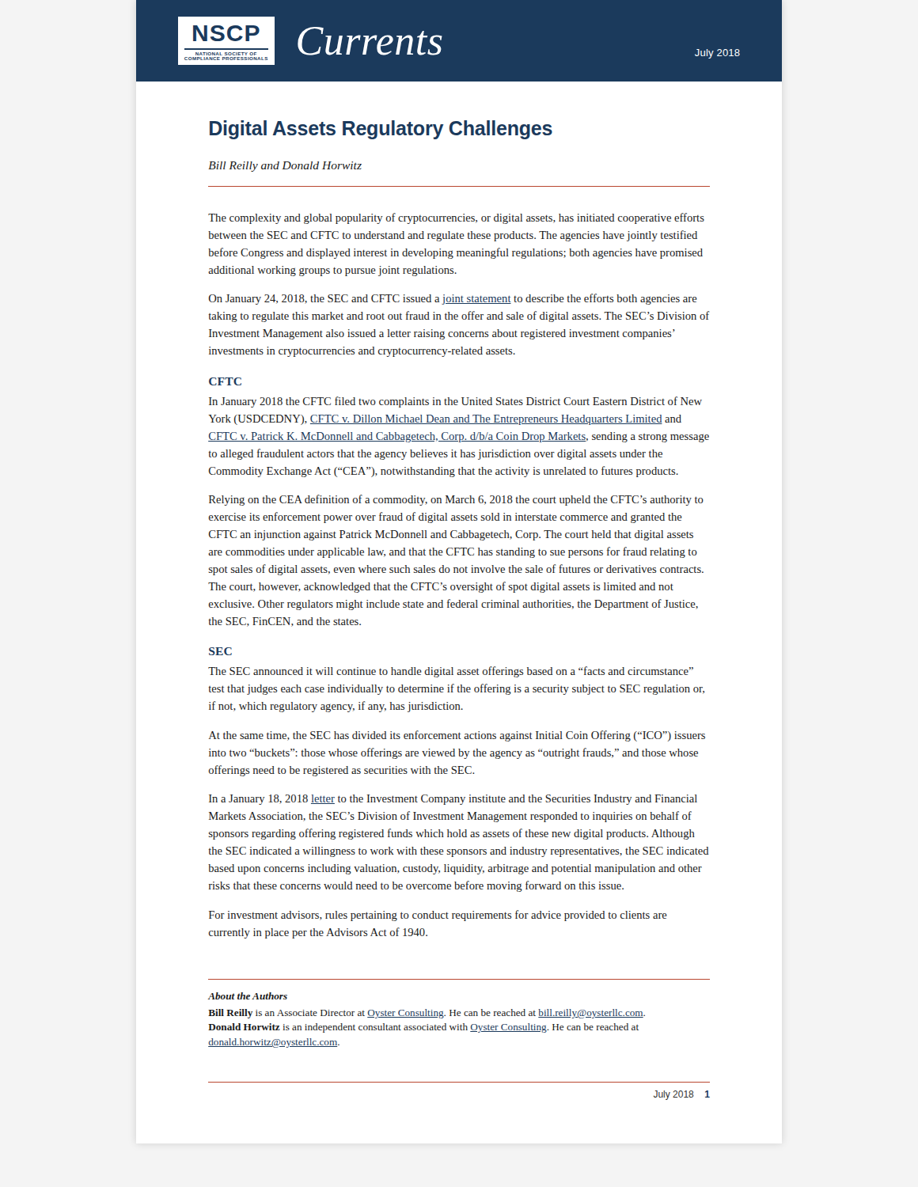NSCP
National Society of Compliance Professionals
Currents
July 2018
Digital Assets Regulatory Challenges
Bill Reilly and Donald Horwitz
The complexity and global popularity of cryptocurrencies, or digital assets, has initiated cooperative efforts between the SEC and CFTC to understand and regulate these products. The agencies have jointly testified before Congress and displayed interest in developing meaningful regulations; both agencies have promised additional working groups to pursue joint regulations.
On January 24, 2018, the SEC and CFTC issued a joint statement to describe the efforts both agencies are taking to regulate this market and root out fraud in the offer and sale of digital assets. The SEC’s Division of Investment Management also issued a letter raising concerns about registered investment companies’ investments in cryptocurrencies and cryptocurrency-related assets.
CFTC
In January 2018 the CFTC filed two complaints in the United States District Court Eastern District of New York (USDCEDNY), CFTC v. Dillon Michael Dean and The Entrepreneurs Headquarters Limited and CFTC v. Patrick K. McDonnell and Cabbagetech, Corp. d/b/a Coin Drop Markets, sending a strong message to alleged fraudulent actors that the agency believes it has jurisdiction over digital assets under the Commodity Exchange Act (“CEA”), notwithstanding that the activity is unrelated to futures products.
Relying on the CEA definition of a commodity, on March 6, 2018 the court upheld the CFTC’s authority to exercise its enforcement power over fraud of digital assets sold in interstate commerce and granted the CFTC an injunction against Patrick McDonnell and Cabbagetech, Corp. The court held that digital assets are commodities under applicable law, and that the CFTC has standing to sue persons for fraud relating to spot sales of digital assets, even where such sales do not involve the sale of futures or derivatives contracts. The court, however, acknowledged that the CFTC’s oversight of spot digital assets is limited and not exclusive. Other regulators might include state and federal criminal authorities, the Department of Justice, the SEC, FinCEN, and the states.
SEC
The SEC announced it will continue to handle digital asset offerings based on a “facts and circumstance” test that judges each case individually to determine if the offering is a security subject to SEC regulation or, if not, which regulatory agency, if any, has jurisdiction.
At the same time, the SEC has divided its enforcement actions against Initial Coin Offering (“ICO”) issuers into two “buckets”: those whose offerings are viewed by the agency as “outright frauds,” and those whose offerings need to be registered as securities with the SEC.
In a January 18, 2018 letter to the Investment Company institute and the Securities Industry and Financial Markets Association, the SEC’s Division of Investment Management responded to inquiries on behalf of sponsors regarding offering registered funds which hold as assets of these new digital products. Although the SEC indicated a willingness to work with these sponsors and industry representatives, the SEC indicated based upon concerns including valuation, custody, liquidity, arbitrage and potential manipulation and other risks that these concerns would need to be overcome before moving forward on this issue.
For investment advisors, rules pertaining to conduct requirements for advice provided to clients are currently in place per the Advisors Act of 1940.
About the Authors
Bill Reilly is an Associate Director at Oyster Consulting. He can be reached at bill.reilly@oysterllc.com.
Donald Horwitz is an independent consultant associated with Oyster Consulting. He can be reached at donald.horwitz@oysterllc.com.
July 2018 1